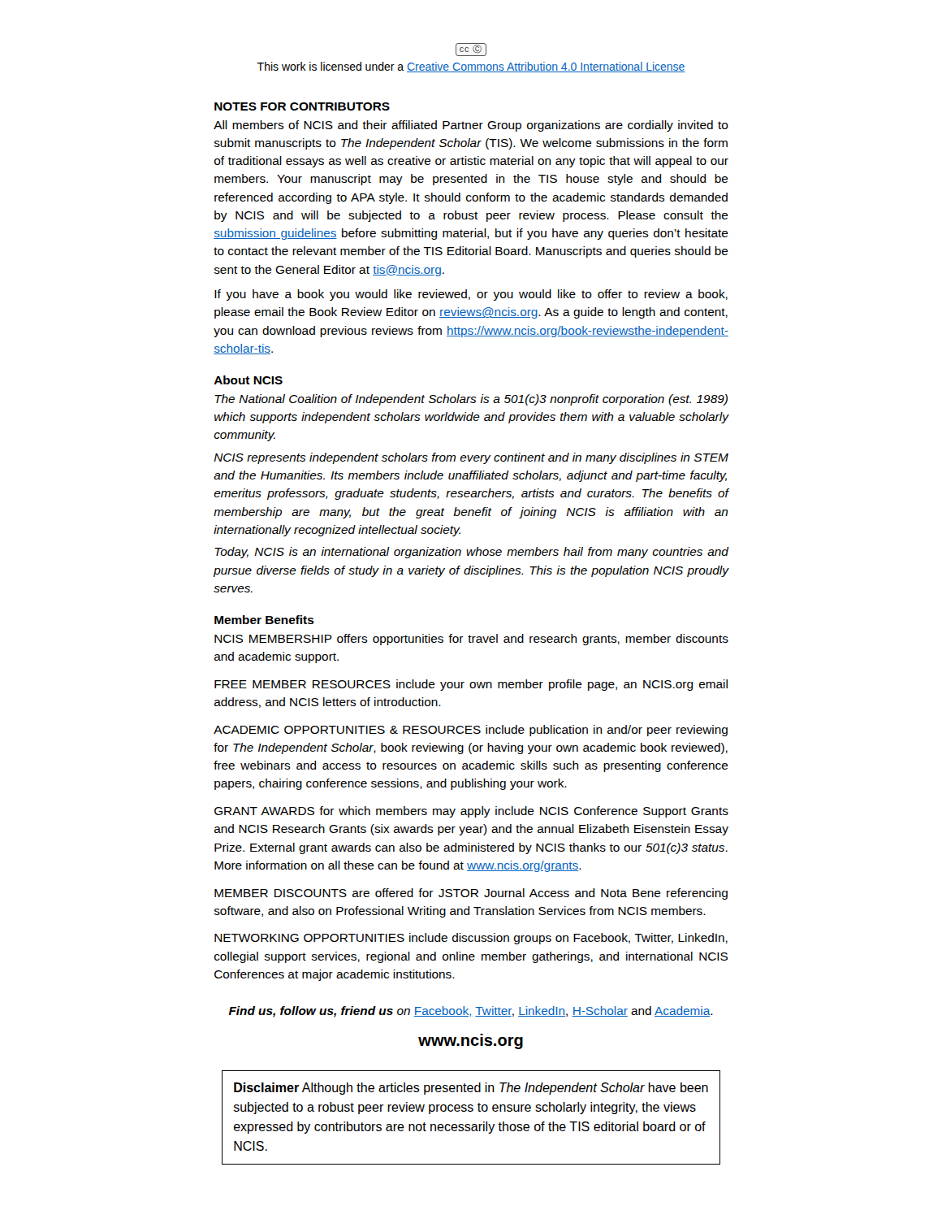cc Ⓒ
This work is licensed under a Creative Commons Attribution 4.0 International License
NOTES FOR CONTRIBUTORS
All members of NCIS and their affiliated Partner Group organizations are cordially invited to submit manuscripts to The Independent Scholar (TIS). We welcome submissions in the form of traditional essays as well as creative or artistic material on any topic that will appeal to our members. Your manuscript may be presented in the TIS house style and should be referenced according to APA style. It should conform to the academic standards demanded by NCIS and will be subjected to a robust peer review process. Please consult the submission guidelines before submitting material, but if you have any queries don’t hesitate to contact the relevant member of the TIS Editorial Board. Manuscripts and queries should be sent to the General Editor at tis@ncis.org.
If you have a book you would like reviewed, or you would like to offer to review a book, please email the Book Review Editor on reviews@ncis.org. As a guide to length and content, you can download previous reviews from https://www.ncis.org/book-reviewsthe-independent-scholar-tis.
About NCIS
The National Coalition of Independent Scholars is a 501(c)3 nonprofit corporation (est. 1989) which supports independent scholars worldwide and provides them with a valuable scholarly community.
NCIS represents independent scholars from every continent and in many disciplines in STEM and the Humanities. Its members include unaffiliated scholars, adjunct and part-time faculty, emeritus professors, graduate students, researchers, artists and curators. The benefits of membership are many, but the great benefit of joining NCIS is affiliation with an internationally recognized intellectual society.
Today, NCIS is an international organization whose members hail from many countries and pursue diverse fields of study in a variety of disciplines. This is the population NCIS proudly serves.
Member Benefits
NCIS MEMBERSHIP offers opportunities for travel and research grants, member discounts and academic support.
FREE MEMBER RESOURCES include your own member profile page, an NCIS.org email address, and NCIS letters of introduction.
ACADEMIC OPPORTUNITIES & RESOURCES include publication in and/or peer reviewing for The Independent Scholar, book reviewing (or having your own academic book reviewed), free webinars and access to resources on academic skills such as presenting conference papers, chairing conference sessions, and publishing your work.
GRANT AWARDS for which members may apply include NCIS Conference Support Grants and NCIS Research Grants (six awards per year) and the annual Elizabeth Eisenstein Essay Prize. External grant awards can also be administered by NCIS thanks to our 501(c)3 status. More information on all these can be found at www.ncis.org/grants.
MEMBER DISCOUNTS are offered for JSTOR Journal Access and Nota Bene referencing software, and also on Professional Writing and Translation Services from NCIS members.
NETWORKING OPPORTUNITIES include discussion groups on Facebook, Twitter, LinkedIn, collegial support services, regional and online member gatherings, and international NCIS Conferences at major academic institutions.
Find us, follow us, friend us on Facebook, Twitter, LinkedIn, H-Scholar and Academia.
www.ncis.org
Disclaimer Although the articles presented in The Independent Scholar have been subjected to a robust peer review process to ensure scholarly integrity, the views expressed by contributors are not necessarily those of the TIS editorial board or of NCIS.